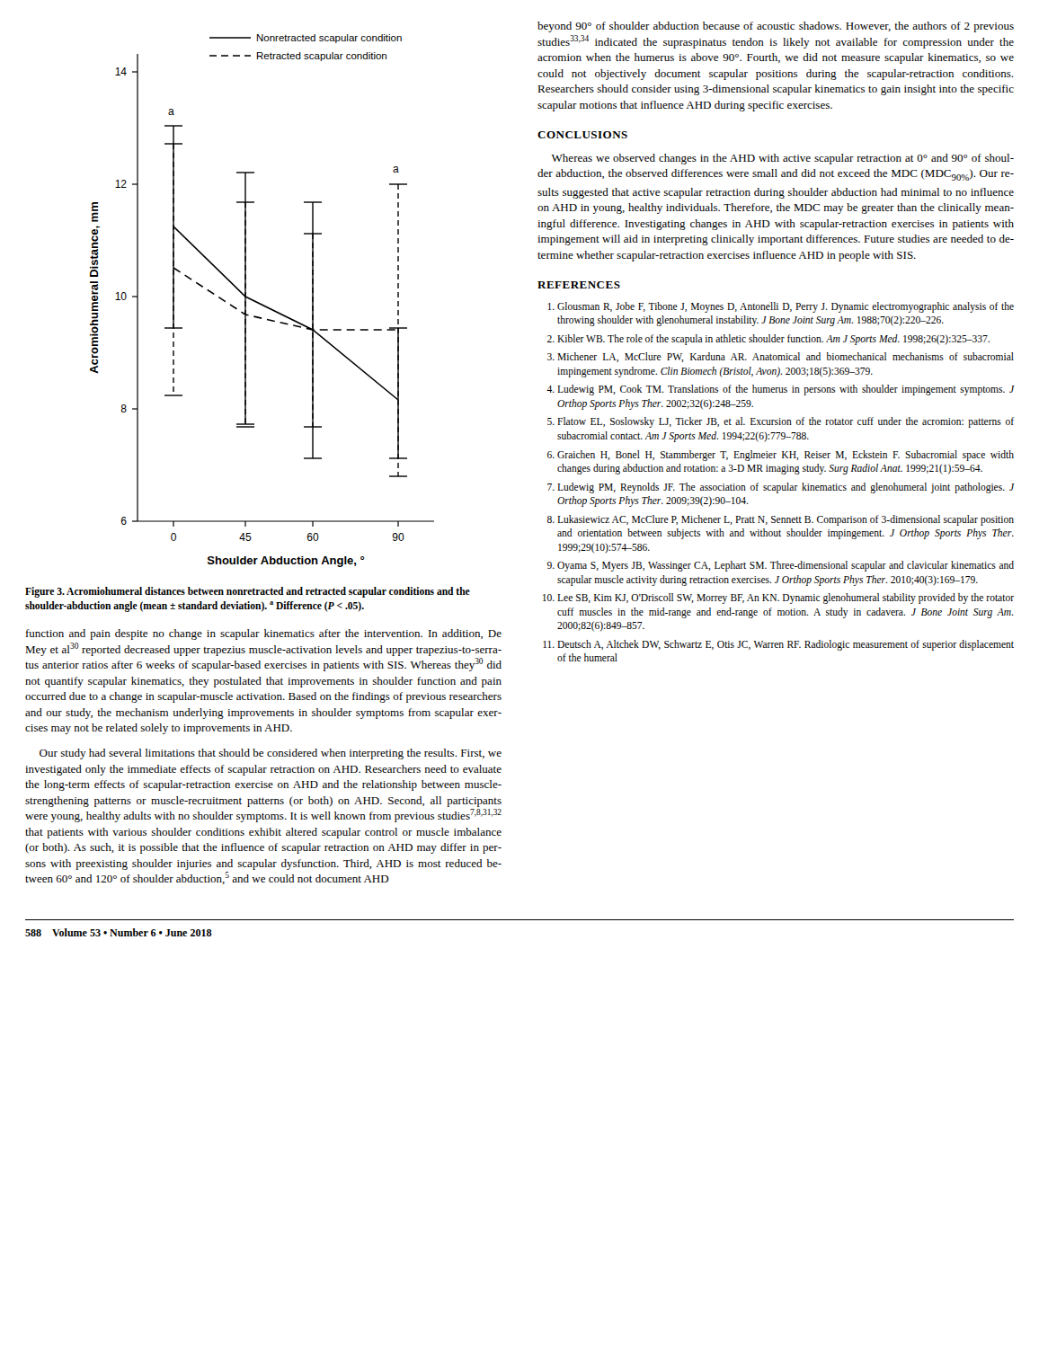14 12 10 8 6 0 45 60 90 Nonretracted scapular condition Retracted scapular condition a a Acromiohumeral Distance, mm Shoulder Abduction Angle, °
Figure 3. Acromiohumeral distances between nonretracted and retracted scapular conditions and the shoulder-abduction angle (mean ± standard deviation). a Difference (P < .05).
function and pain despite no change in scapular kinematics after the intervention. In addition, De Mey et al30 reported decreased upper trapezius muscle-activation levels and upper trapezius-to-serratus anterior ratios after 6 weeks of scapular-based exercises in patients with SIS. Whereas they30 did not quantify scapular kinematics, they postulated that improvements in shoulder function and pain occurred due to a change in scapular-muscle activation. Based on the findings of previous researchers and our study, the mechanism underlying improvements in shoulder symptoms from scapular exercises may not be related solely to improvements in AHD.
Our study had several limitations that should be considered when interpreting the results. First, we investigated only the immediate effects of scapular retraction on AHD. Researchers need to evaluate the long-term effects of scapular-retraction exercise on AHD and the relationship between muscle-strengthening patterns or muscle-recruitment patterns (or both) on AHD. Second, all participants were young, healthy adults with no shoulder symptoms. It is well known from previous studies7,8,31,32 that patients with various shoulder conditions exhibit altered scapular control or muscle imbalance (or both). As such, it is possible that the influence of scapular retraction on AHD may differ in persons with preexisting shoulder injuries and scapular dysfunction. Third, AHD is most reduced between 60° and 120° of shoulder abduction,5 and we could not document AHD
beyond 90° of shoulder abduction because of acoustic shadows. However, the authors of 2 previous studies33,34 indicated the supraspinatus tendon is likely not available for compression under the acromion when the humerus is above 90°. Fourth, we did not measure scapular kinematics, so we could not objectively document scapular positions during the scapular-retraction conditions. Researchers should consider using 3-dimensional scapular kinematics to gain insight into the specific scapular motions that influence AHD during specific exercises.
Conclusions
Whereas we observed changes in the AHD with active scapular retraction at 0° and 90° of shoulder abduction, the observed differences were small and did not exceed the MDC (MDC90%). Our results suggested that active scapular retraction during shoulder abduction had minimal to no influence on AHD in young, healthy individuals. Therefore, the MDC may be greater than the clinically meaningful difference. Investigating changes in AHD with scapular-retraction exercises in patients with impingement will aid in interpreting clinically important differences. Future studies are needed to determine whether scapular-retraction exercises influence AHD in people with SIS.
References
Glousman R, Jobe F, Tibone J, Moynes D, Antonelli D, Perry J. Dynamic electromyographic analysis of the throwing shoulder with glenohumeral instability. J Bone Joint Surg Am. 1988;70(2):220–226.
Kibler WB. The role of the scapula in athletic shoulder function. Am J Sports Med. 1998;26(2):325–337.
Michener LA, McClure PW, Karduna AR. Anatomical and biomechanical mechanisms of subacromial impingement syndrome. Clin Biomech (Bristol, Avon). 2003;18(5):369–379.
Ludewig PM, Cook TM. Translations of the humerus in persons with shoulder impingement symptoms. J Orthop Sports Phys Ther. 2002;32(6):248–259.
Flatow EL, Soslowsky LJ, Ticker JB, et al. Excursion of the rotator cuff under the acromion: patterns of subacromial contact. Am J Sports Med. 1994;22(6):779–788.
Graichen H, Bonel H, Stammberger T, Englmeier KH, Reiser M, Eckstein F. Subacromial space width changes during abduction and rotation: a 3-D MR imaging study. Surg Radiol Anat. 1999;21(1):59–64.
Ludewig PM, Reynolds JF. The association of scapular kinematics and glenohumeral joint pathologies. J Orthop Sports Phys Ther. 2009;39(2):90–104.
Lukasiewicz AC, McClure P, Michener L, Pratt N, Sennett B. Comparison of 3-dimensional scapular position and orientation between subjects with and without shoulder impingement. J Orthop Sports Phys Ther. 1999;29(10):574–586.
Oyama S, Myers JB, Wassinger CA, Lephart SM. Three-dimensional scapular and clavicular kinematics and scapular muscle activity during retraction exercises. J Orthop Sports Phys Ther. 2010;40(3):169–179.
Lee SB, Kim KJ, O'Driscoll SW, Morrey BF, An KN. Dynamic glenohumeral stability provided by the rotator cuff muscles in the mid-range and end-range of motion. A study in cadavera. J Bone Joint Surg Am. 2000;82(6):849–857.
Deutsch A, Altchek DW, Schwartz E, Otis JC, Warren RF. Radiologic measurement of superior displacement of the humeral
588 Volume 53 • Number 6 • June 2018